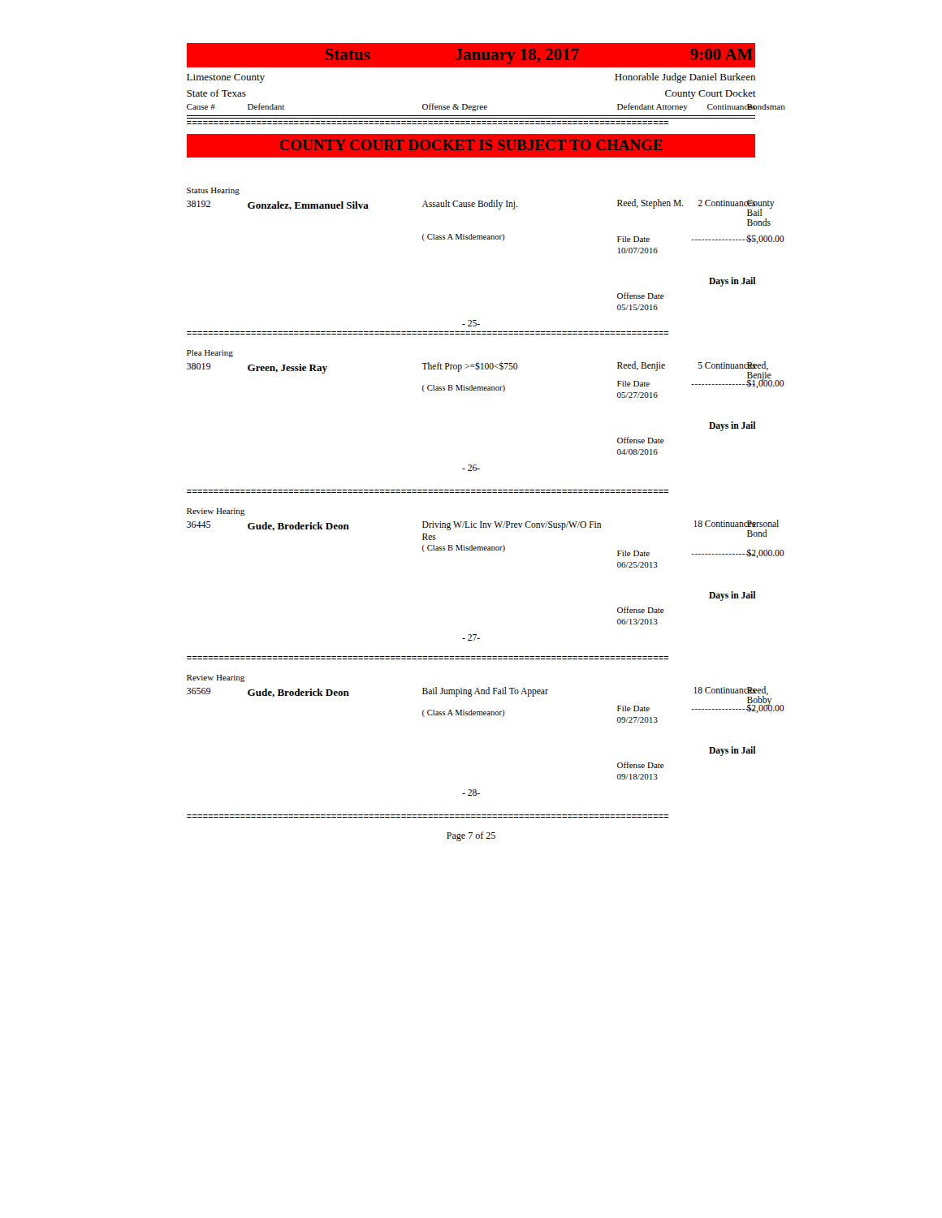Status January 18, 2017 9:00 AM
Limestone County
State of Texas
Honorable Judge Daniel Burkeen
County Court Docket
Cause # Defendant Offense & Degree Defendant Attorney Bondsman Continuances
==========================================================================================
COUNTY COURT DOCKET IS SUBJECT TO CHANGE
Status Hearing
38192 Gonzalez, Emmanuel Silva Assault Cause Bodily Inj. ( Class A Misdemeanor) Reed, Stephen M. County Bail Bonds 2 Continuances File Date 10/07/2016 $5,000.00 ------------------- Days in Jail Offense Date 05/15/2016 - 25-
==========================================================================================
Plea Hearing
38019 Green, Jessie Ray Theft Prop >=$100<$750 ( Class B Misdemeanor) Reed, Benjie Reed, Benjie 5 Continuances File Date 05/27/2016 $1,000.00 ------------------- Days in Jail Offense Date 04/08/2016 - 26-
==========================================================================================
Review Hearing
36445 Gude, Broderick Deon Driving W/Lic Inv W/Prev Conv/Susp/W/O Fin Res ( Class B Misdemeanor) Personal Bond 18 Continuances File Date 06/25/2013 $2,000.00 ------------------- Days in Jail Offense Date 06/13/2013 - 27-
==========================================================================================
Review Hearing
36569 Gude, Broderick Deon Bail Jumping And Fail To Appear ( Class A Misdemeanor) Reed, Bobby 18 Continuances File Date 09/27/2013 $2,000.00 ------------------- Days in Jail Offense Date 09/18/2013 - 28-
==========================================================================================
Page 7 of 25